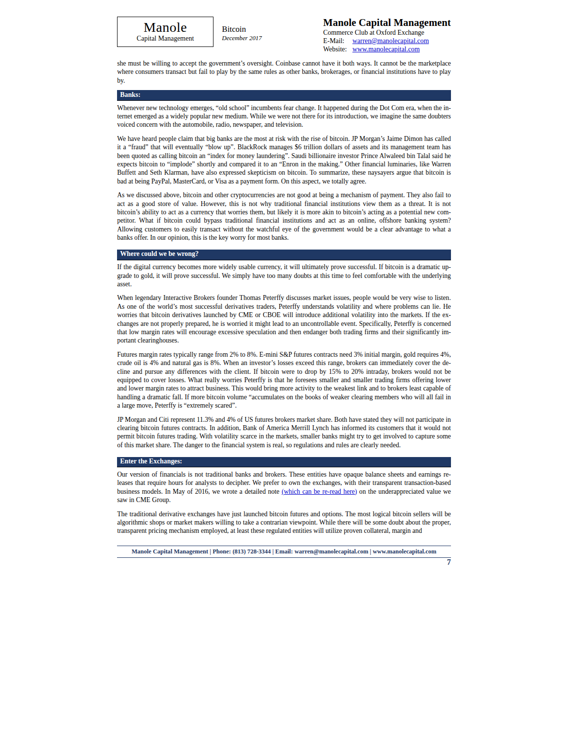Manole Capital Management
Bitcoin
December 2017
Manole Capital Management
Commerce Club at Oxford Exchange
E-Mail: warren@manolecapital.com
Website: www.manolecapital.com
she must be willing to accept the government’s oversight. Coinbase cannot have it both ways. It cannot be the marketplace where consumers transact but fail to play by the same rules as other banks, brokerages, or financial institutions have to play by.
Banks:
Whenever new technology emerges, “old school” incumbents fear change. It happened during the Dot Com era, when the internet emerged as a widely popular new medium. While we were not there for its introduction, we imagine the same doubters voiced concern with the automobile, radio, newspaper, and television.
We have heard people claim that big banks are the most at risk with the rise of bitcoin. JP Morgan’s Jaime Dimon has called it a “fraud” that will eventually “blow up”. BlackRock manages $6 trillion dollars of assets and its management team has been quoted as calling bitcoin an “index for money laundering”. Saudi billionaire investor Prince Alwaleed bin Talal said he expects bitcoin to “implode” shortly and compared it to an “Enron in the making.” Other financial luminaries, like Warren Buffett and Seth Klarman, have also expressed skepticism on bitcoin. To summarize, these naysayers argue that bitcoin is bad at being PayPal, MasterCard, or Visa as a payment form. On this aspect, we totally agree.
As we discussed above, bitcoin and other cryptocurrencies are not good at being a mechanism of payment. They also fail to act as a good store of value. However, this is not why traditional financial institutions view them as a threat. It is not bitcoin’s ability to act as a currency that worries them, but likely it is more akin to bitcoin’s acting as a potential new competitor. What if bitcoin could bypass traditional financial institutions and act as an online, offshore banking system? Allowing customers to easily transact without the watchful eye of the government would be a clear advantage to what a banks offer. In our opinion, this is the key worry for most banks.
Where could we be wrong?
If the digital currency becomes more widely usable currency, it will ultimately prove successful. If bitcoin is a dramatic upgrade to gold, it will prove successful. We simply have too many doubts at this time to feel comfortable with the underlying asset.
When legendary Interactive Brokers founder Thomas Peterffy discusses market issues, people would be very wise to listen. As one of the world’s most successful derivatives traders, Peterffy understands volatility and where problems can lie. He worries that bitcoin derivatives launched by CME or CBOE will introduce additional volatility into the markets. If the exchanges are not properly prepared, he is worried it might lead to an uncontrollable event. Specifically, Peterffy is concerned that low margin rates will encourage excessive speculation and then endanger both trading firms and their significantly important clearinghouses.
Futures margin rates typically range from 2% to 8%. E-mini S&P futures contracts need 3% initial margin, gold requires 4%, crude oil is 4% and natural gas is 8%. When an investor’s losses exceed this range, brokers can immediately cover the decline and pursue any differences with the client. If bitcoin were to drop by 15% to 20% intraday, brokers would not be equipped to cover losses. What really worries Peterffy is that he foresees smaller and smaller trading firms offering lower and lower margin rates to attract business. This would bring more activity to the weakest link and to brokers least capable of handling a dramatic fall. If more bitcoin volume “accumulates on the books of weaker clearing members who will all fail in a large move, Peterffy is “extremely scared”.
JP Morgan and Citi represent 11.3% and 4% of US futures brokers market share. Both have stated they will not participate in clearing bitcoin futures contracts. In addition, Bank of America Merrill Lynch has informed its customers that it would not permit bitcoin futures trading. With volatility scarce in the markets, smaller banks might try to get involved to capture some of this market share. The danger to the financial system is real, so regulations and rules are clearly needed.
Enter the Exchanges:
Our version of financials is not traditional banks and brokers. These entities have opaque balance sheets and earnings releases that require hours for analysts to decipher. We prefer to own the exchanges, with their transparent transaction-based business models. In May of 2016, we wrote a detailed note (which can be re-read here) on the underappreciated value we saw in CME Group.
The traditional derivative exchanges have just launched bitcoin futures and options. The most logical bitcoin sellers will be algorithmic shops or market makers willing to take a contrarian viewpoint. While there will be some doubt about the proper, transparent pricing mechanism employed, at least these regulated entities will utilize proven collateral, margin and
Manole Capital Management | Phone: (813) 728-3344 | Email: warren@manolecapital.com | www.manolecapital.com
7